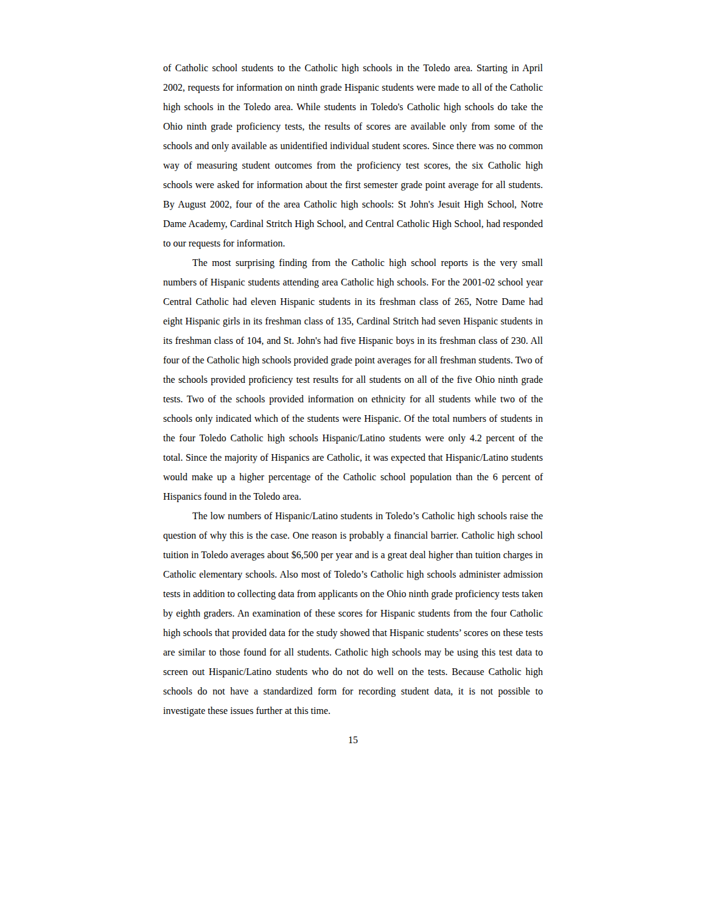of Catholic school students to the Catholic high schools in the Toledo area. Starting in April 2002, requests for information on ninth grade Hispanic students were made to all of the Catholic high schools in the Toledo area. While students in Toledo's Catholic high schools do take the Ohio ninth grade proficiency tests, the results of scores are available only from some of the schools and only available as unidentified individual student scores. Since there was no common way of measuring student outcomes from the proficiency test scores, the six Catholic high schools were asked for information about the first semester grade point average for all students. By August 2002, four of the area Catholic high schools: St John's Jesuit High School, Notre Dame Academy, Cardinal Stritch High School, and Central Catholic High School, had responded to our requests for information.
The most surprising finding from the Catholic high school reports is the very small numbers of Hispanic students attending area Catholic high schools. For the 2001-02 school year Central Catholic had eleven Hispanic students in its freshman class of 265, Notre Dame had eight Hispanic girls in its freshman class of 135, Cardinal Stritch had seven Hispanic students in its freshman class of 104, and St. John's had five Hispanic boys in its freshman class of 230. All four of the Catholic high schools provided grade point averages for all freshman students. Two of the schools provided proficiency test results for all students on all of the five Ohio ninth grade tests. Two of the schools provided information on ethnicity for all students while two of the schools only indicated which of the students were Hispanic. Of the total numbers of students in the four Toledo Catholic high schools Hispanic/Latino students were only 4.2 percent of the total. Since the majority of Hispanics are Catholic, it was expected that Hispanic/Latino students would make up a higher percentage of the Catholic school population than the 6 percent of Hispanics found in the Toledo area.
The low numbers of Hispanic/Latino students in Toledo’s Catholic high schools raise the question of why this is the case. One reason is probably a financial barrier. Catholic high school tuition in Toledo averages about $6,500 per year and is a great deal higher than tuition charges in Catholic elementary schools. Also most of Toledo’s Catholic high schools administer admission tests in addition to collecting data from applicants on the Ohio ninth grade proficiency tests taken by eighth graders. An examination of these scores for Hispanic students from the four Catholic high schools that provided data for the study showed that Hispanic students’ scores on these tests are similar to those found for all students. Catholic high schools may be using this test data to screen out Hispanic/Latino students who do not do well on the tests. Because Catholic high schools do not have a standardized form for recording student data, it is not possible to investigate these issues further at this time.
15